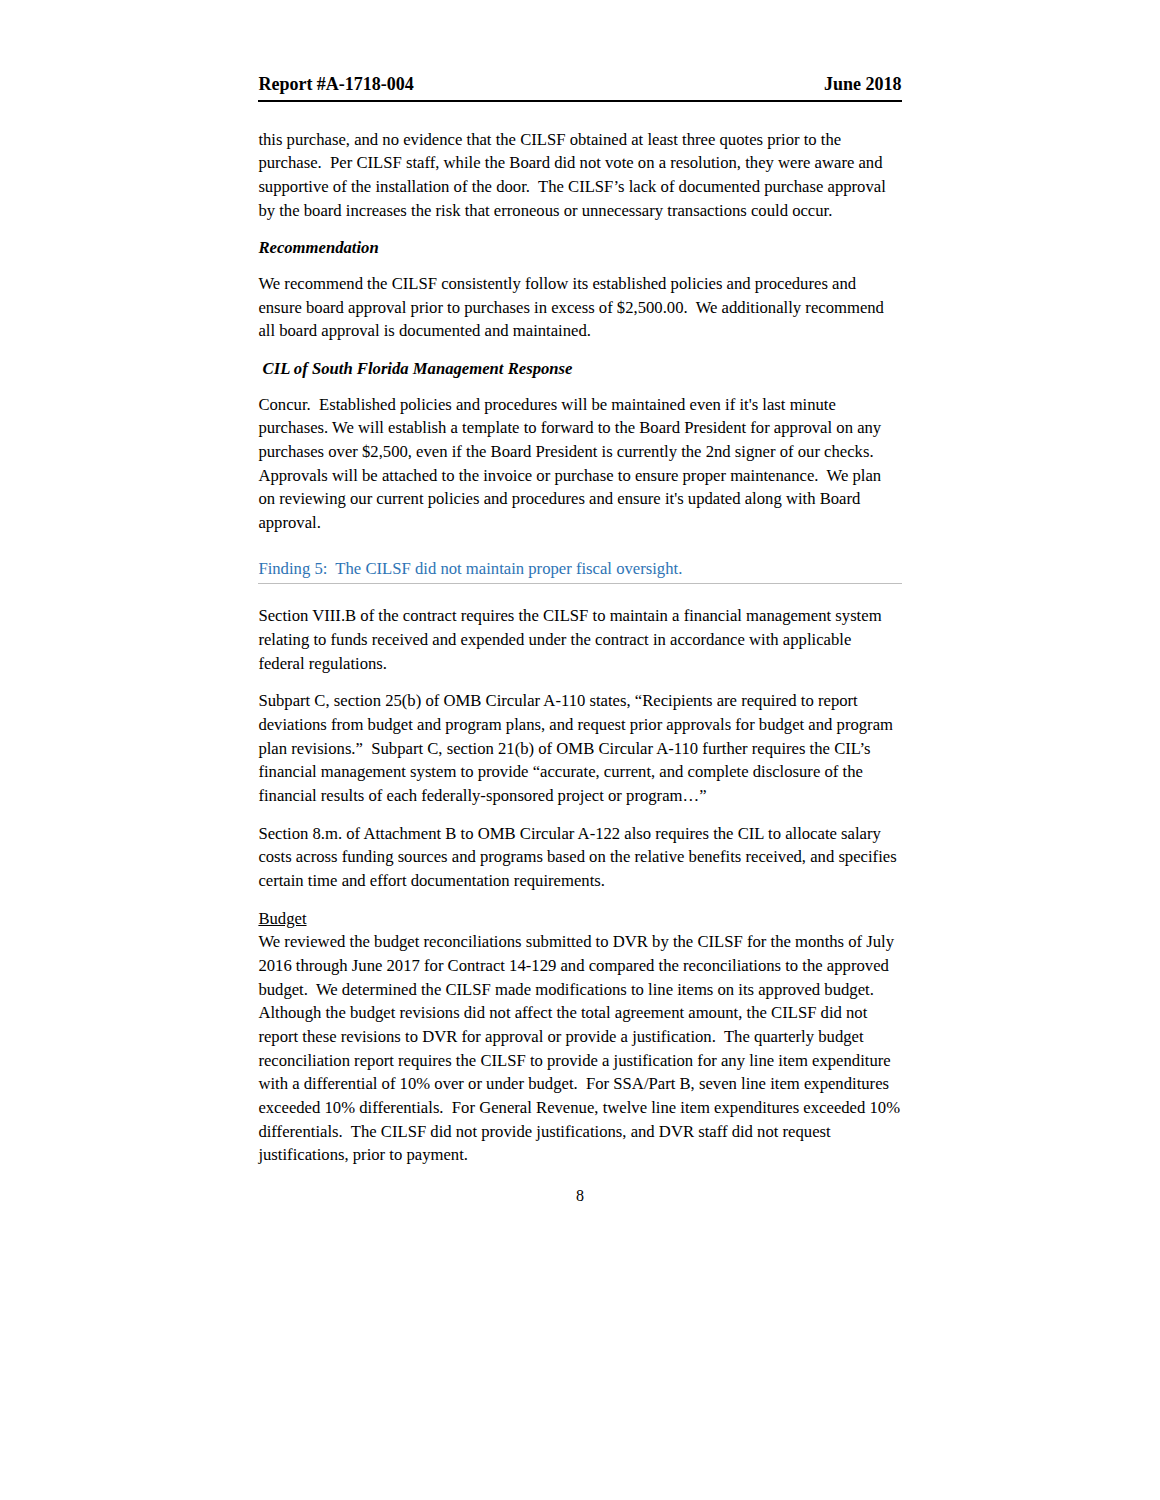Report #A-1718-004 June 2018
this purchase, and no evidence that the CILSF obtained at least three quotes prior to the purchase. Per CILSF staff, while the Board did not vote on a resolution, they were aware and supportive of the installation of the door. The CILSF’s lack of documented purchase approval by the board increases the risk that erroneous or unnecessary transactions could occur.
Recommendation
We recommend the CILSF consistently follow its established policies and procedures and ensure board approval prior to purchases in excess of $2,500.00. We additionally recommend all board approval is documented and maintained.
CIL of South Florida Management Response
Concur. Established policies and procedures will be maintained even if it's last minute purchases. We will establish a template to forward to the Board President for approval on any purchases over $2,500, even if the Board President is currently the 2nd signer of our checks. Approvals will be attached to the invoice or purchase to ensure proper maintenance. We plan on reviewing our current policies and procedures and ensure it's updated along with Board approval.
Finding 5: The CILSF did not maintain proper fiscal oversight.
Section VIII.B of the contract requires the CILSF to maintain a financial management system relating to funds received and expended under the contract in accordance with applicable federal regulations.
Subpart C, section 25(b) of OMB Circular A-110 states, “Recipients are required to report deviations from budget and program plans, and request prior approvals for budget and program plan revisions.” Subpart C, section 21(b) of OMB Circular A-110 further requires the CIL’s financial management system to provide “accurate, current, and complete disclosure of the financial results of each federally-sponsored project or program…”
Section 8.m. of Attachment B to OMB Circular A-122 also requires the CIL to allocate salary costs across funding sources and programs based on the relative benefits received, and specifies certain time and effort documentation requirements.
Budget
We reviewed the budget reconciliations submitted to DVR by the CILSF for the months of July 2016 through June 2017 for Contract 14-129 and compared the reconciliations to the approved budget. We determined the CILSF made modifications to line items on its approved budget. Although the budget revisions did not affect the total agreement amount, the CILSF did not report these revisions to DVR for approval or provide a justification. The quarterly budget reconciliation report requires the CILSF to provide a justification for any line item expenditure with a differential of 10% over or under budget. For SSA/Part B, seven line item expenditures exceeded 10% differentials. For General Revenue, twelve line item expenditures exceeded 10% differentials. The CILSF did not provide justifications, and DVR staff did not request justifications, prior to payment.
8